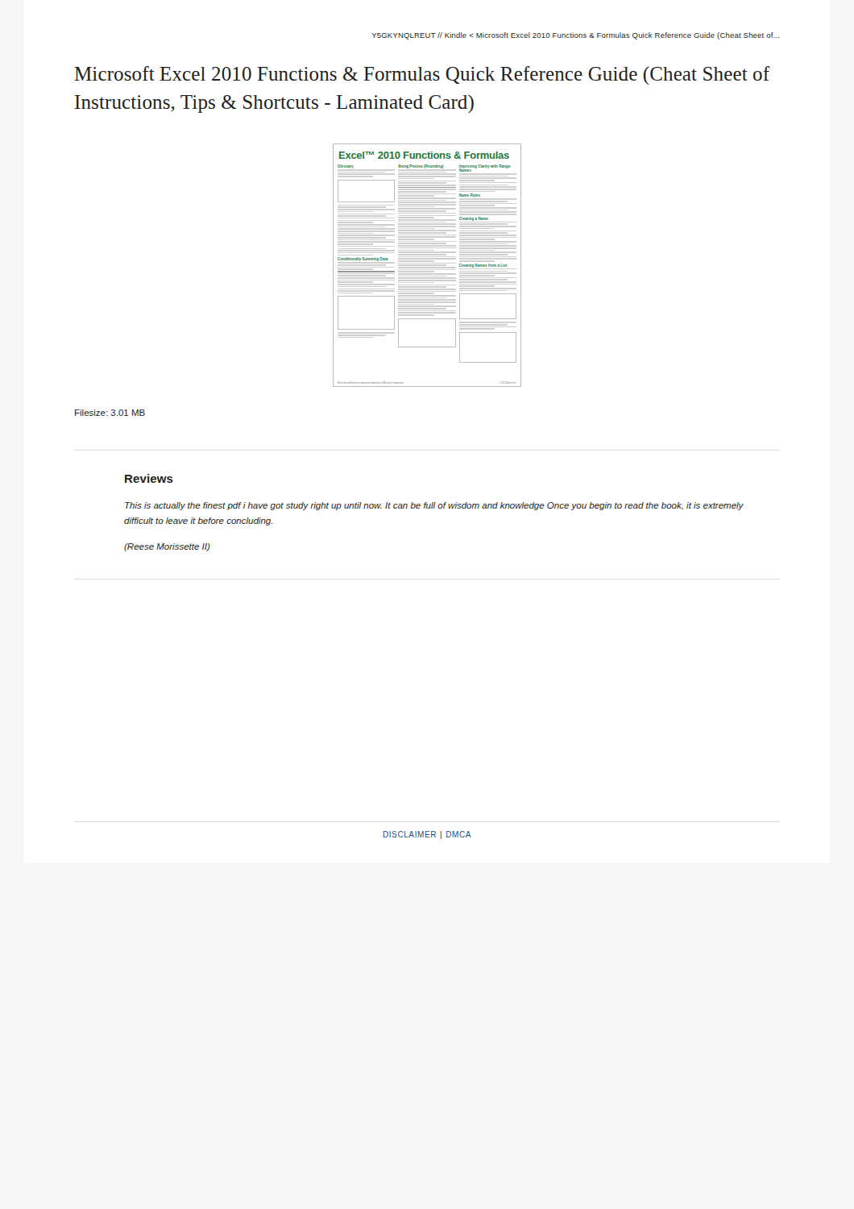Y5GKYNQLREUT // Kindle < Microsoft Excel 2010 Functions & Formulas Quick Reference Guide (Cheat Sheet of...
Microsoft Excel 2010 Functions & Formulas Quick Reference Guide (Cheat Sheet of Instructions, Tips & Shortcuts - Laminated Card)
Excel™ 2010 Functions & Formulas
Glossary
Conditionally Summing Data
Being Precise (Rounding)
Improving Clarity with Range Names
Name Rules
Creating a Name
Creating Names from a List
Microsoft and Excel are registered trademarks of Microsoft Corporation. © 2011 Beezix Inc.
Filesize: 3.01 MB
Reviews
This is actually the finest pdf i have got study right up until now. It can be full of wisdom and knowledge Once you begin to read the book, it is extremely difficult to leave it before concluding.
(Reese Morissette II)
DISCLAIMER|DMCA